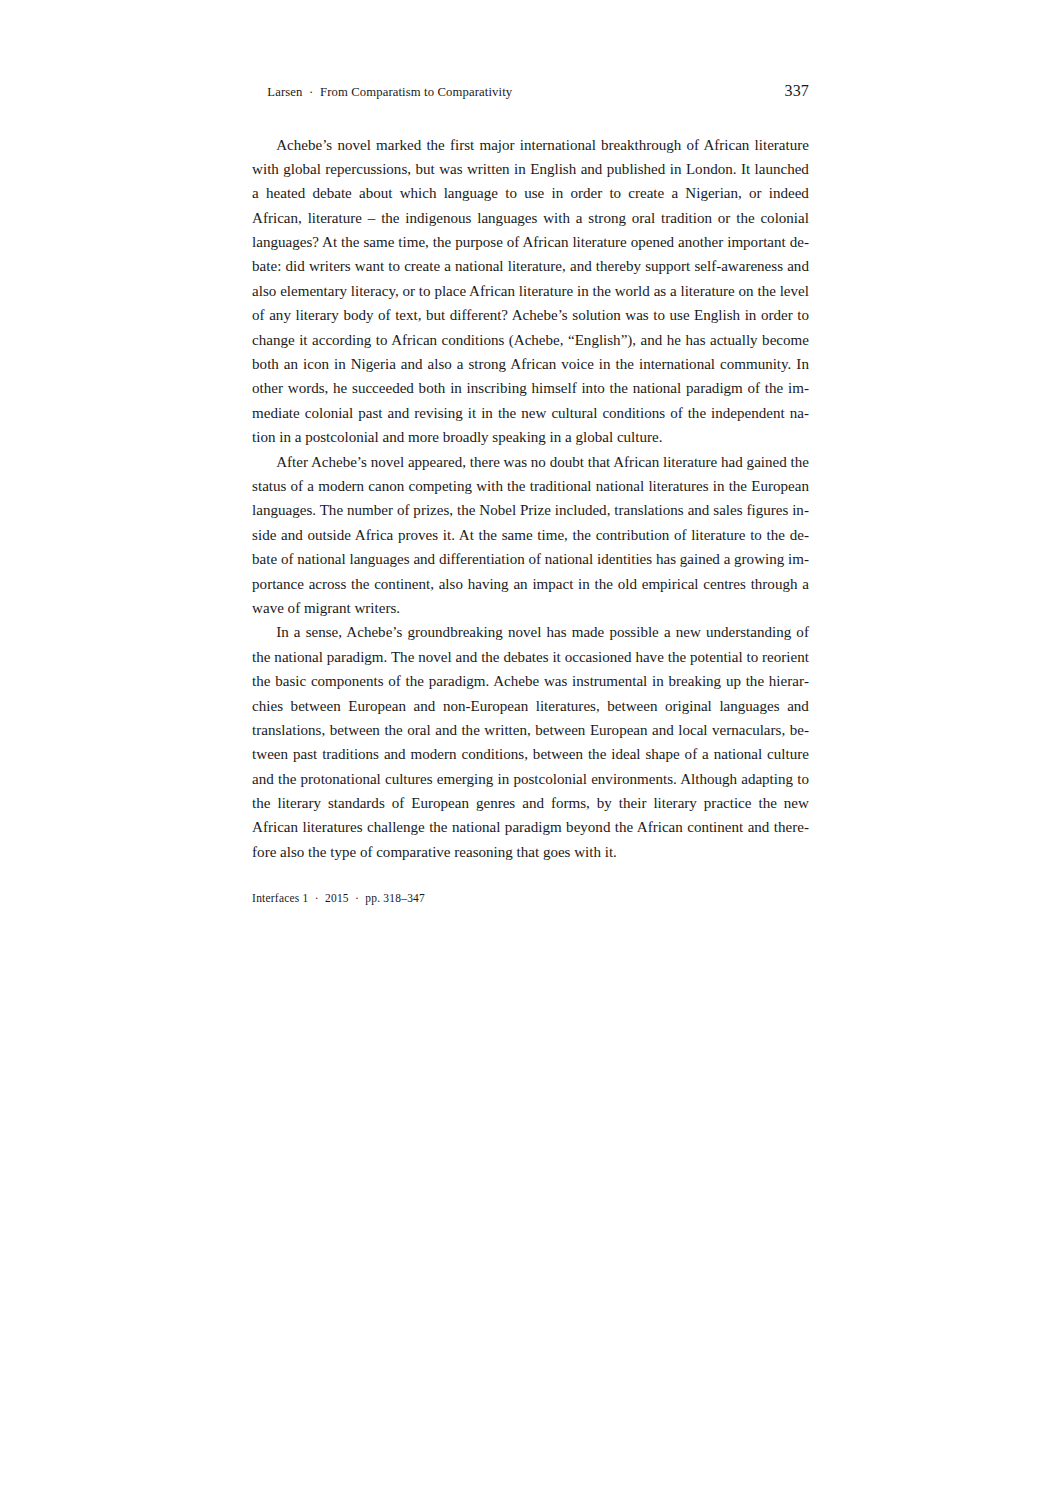Larsen · From Comparatism to Comparativity 337
Achebe’s novel marked the first major international breakthrough of African literature with global repercussions, but was written in English and published in London. It launched a heated debate about which language to use in order to create a Nigerian, or indeed African, literature – the indigenous languages with a strong oral tradition or the colonial languages? At the same time, the purpose of African literature opened another important debate: did writers want to create a national literature, and thereby support self-awareness and also elementary literacy, or to place African literature in the world as a literature on the level of any literary body of text, but different? Achebe’s solution was to use English in order to change it according to African conditions (Achebe, “English”), and he has actually become both an icon in Nigeria and also a strong African voice in the international community. In other words, he succeeded both in inscribing himself into the national paradigm of the immediate colonial past and revising it in the new cultural conditions of the independent nation in a postcolonial and more broadly speaking in a global culture.
After Achebe’s novel appeared, there was no doubt that African literature had gained the status of a modern canon competing with the traditional national literatures in the European languages. The number of prizes, the Nobel Prize included, translations and sales figures inside and outside Africa proves it. At the same time, the contribution of literature to the debate of national languages and differentiation of national identities has gained a growing importance across the continent, also having an impact in the old empirical centres through a wave of migrant writers.
In a sense, Achebe’s groundbreaking novel has made possible a new understanding of the national paradigm. The novel and the debates it occasioned have the potential to reorient the basic components of the paradigm. Achebe was instrumental in breaking up the hierarchies between European and non-European literatures, between original languages and translations, between the oral and the written, between European and local vernaculars, between past traditions and modern conditions, between the ideal shape of a national culture and the protonational cultures emerging in postcolonial environments. Although adapting to the literary standards of European genres and forms, by their literary practice the new African literatures challenge the national paradigm beyond the African continent and therefore also the type of comparative reasoning that goes with it.
Interfaces 1 · 2015 · pp. 318–347